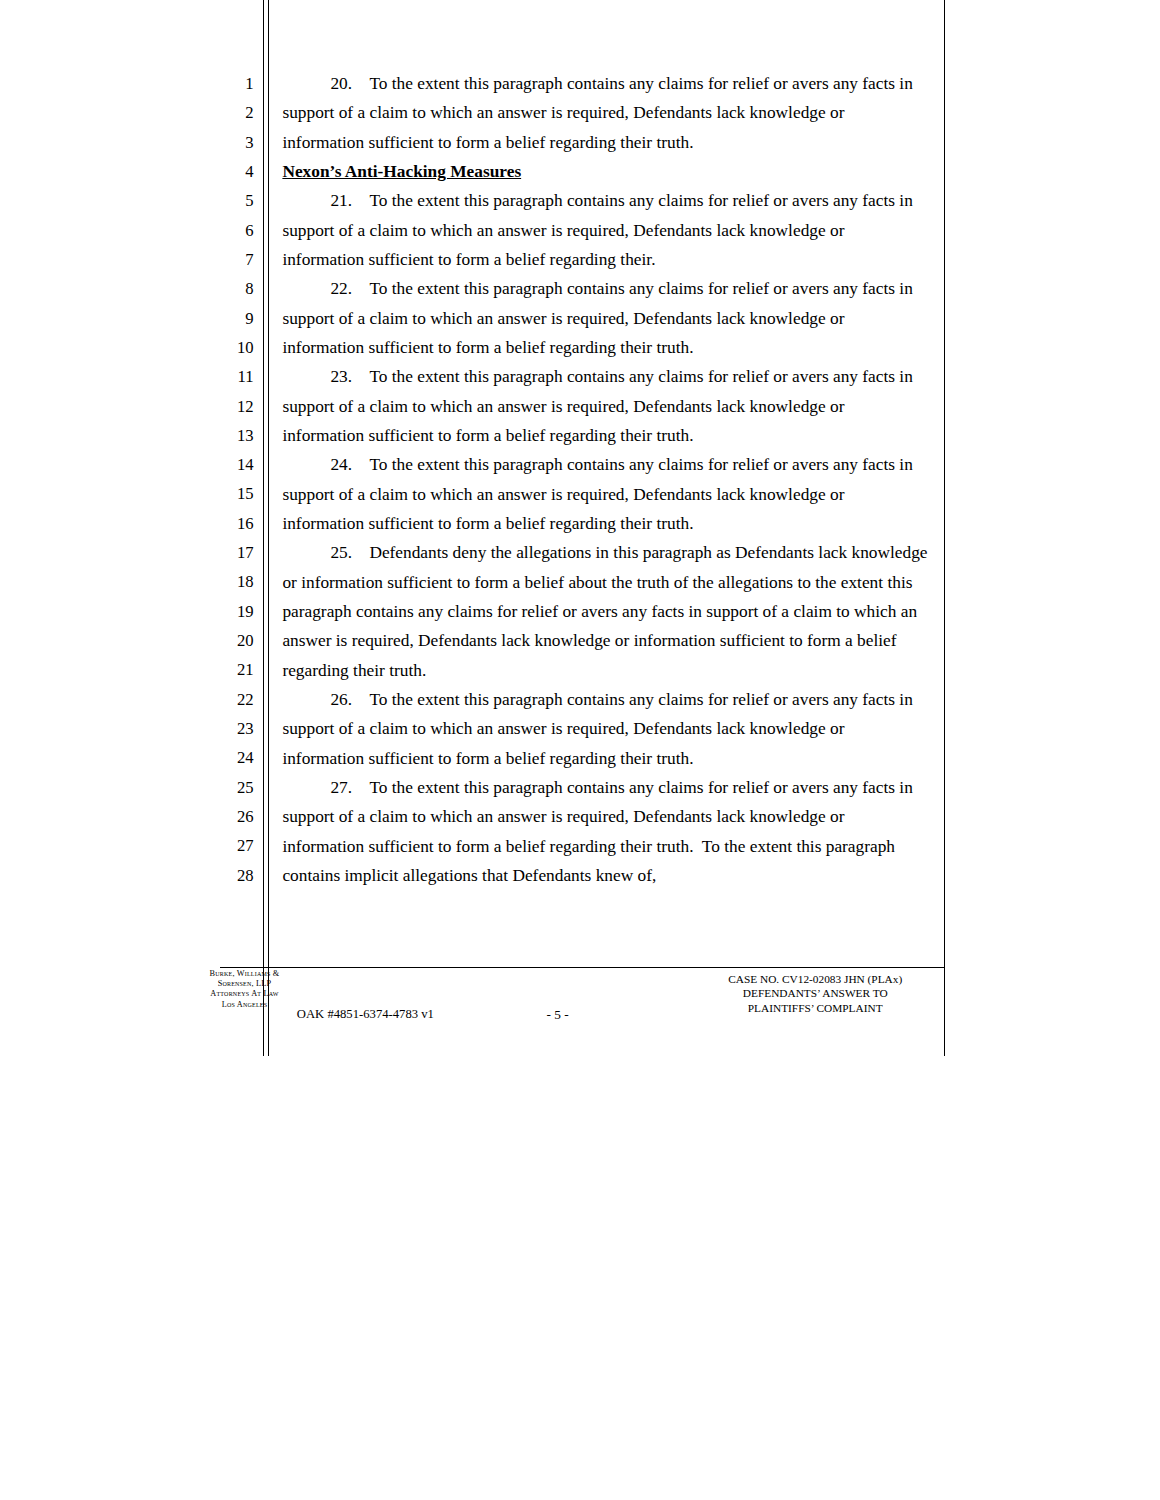1
2
3
4
5
6
7
8
9
10
11
12
13
14
15
16
17
18
19
20
21
22
23
24
25
26
27
28
20. To the extent this paragraph contains any claims for relief or avers any facts in support of a claim to which an answer is required, Defendants lack knowledge or information sufficient to form a belief regarding their truth.
Nexon’s Anti-Hacking Measures
21. To the extent this paragraph contains any claims for relief or avers any facts in support of a claim to which an answer is required, Defendants lack knowledge or information sufficient to form a belief regarding their.
22. To the extent this paragraph contains any claims for relief or avers any facts in support of a claim to which an answer is required, Defendants lack knowledge or information sufficient to form a belief regarding their truth.
23. To the extent this paragraph contains any claims for relief or avers any facts in support of a claim to which an answer is required, Defendants lack knowledge or information sufficient to form a belief regarding their truth.
24. To the extent this paragraph contains any claims for relief or avers any facts in support of a claim to which an answer is required, Defendants lack knowledge or information sufficient to form a belief regarding their truth.
25. Defendants deny the allegations in this paragraph as Defendants lack knowledge or information sufficient to form a belief about the truth of the allegations to the extent this paragraph contains any claims for relief or avers any facts in support of a claim to which an answer is required, Defendants lack knowledge or information sufficient to form a belief regarding their truth.
26. To the extent this paragraph contains any claims for relief or avers any facts in support of a claim to which an answer is required, Defendants lack knowledge or information sufficient to form a belief regarding their truth.
27. To the extent this paragraph contains any claims for relief or avers any facts in support of a claim to which an answer is required, Defendants lack knowledge or information sufficient to form a belief regarding their truth. To the extent this paragraph contains implicit allegations that Defendants knew of,
Burke, Williams &
Sorensen, LLP
Attorneys At Law
Los Angeles
OAK #4851-6374-4783 v1
- 5 -
CASE NO. CV12-02083 JHN (PLAx)
DEFENDANTS’ ANSWER TO
PLAINTIFFS’ COMPLAINT